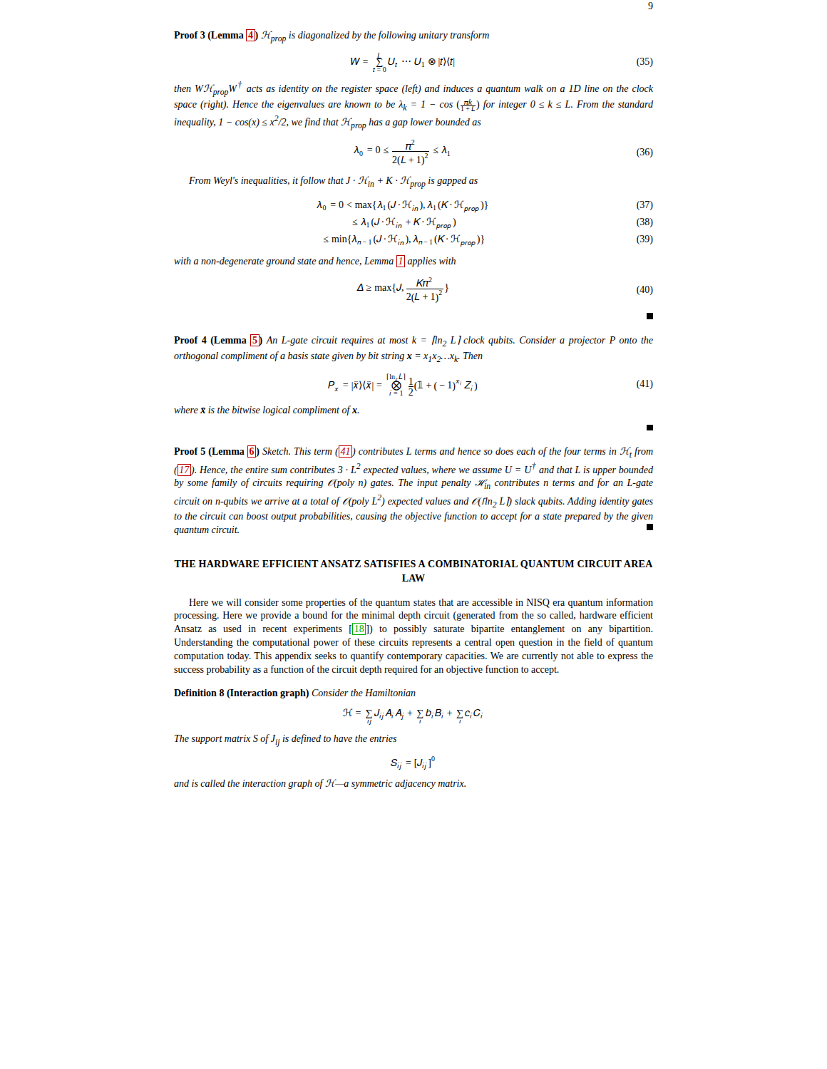9
Proof 3 (Lemma 4) ℋprop is diagonalized by the following unitary transform
W= ∑ t=0 L Ut ⋯ U1 ⊗ |t⟩ ⟨t|
(35)
then WℋpropW† acts as identity on the register space (left) and induces a quantum walk on a 1D line on the clock space (right). Hence the eigenvalues are known to be λk = 1 − cos ( πk1+L ) for integer 0 ≤ k ≤ L. From the standard inequality, 1 − cos(x) ≤ x2/2, we find that ℋprop has a gap lower bounded as
λ0=0≤ π2 2(L+1)2 ≤λ1
(36)
From Weyl's inequalities, it follow that J · ℋin + K · ℋprop is gapped as
λ0=0< max{ λ1(J·ℋin) , λ1(K·ℋprop) }
(37)
≤ λ1(J·ℋin +K·ℋprop)
(38)
≤ min{ λn−1(J·ℋin) , λn−1(K·ℋprop) }
(39)
with a non-degenerate ground state and hence, Lemma 1 applies with
Δ≥ max{J, Kπ2 2(L+1)2 }
(40)
Proof 4 (Lemma 5) An L-gate circuit requires at most k = ⌈ln2 L⌉ clock qubits. Consider a projector P onto the orthogonal compliment of a basis state given by bit string x = x1x2…xk. Then
Px = |x¯⟩ ⟨x¯| = ⨂ i=1 ⌈ln2L⌉ 12 ( 𝟙 + (−1)xi Zi )
(41)
where x̄ is the bitwise logical compliment of x.
Proof 5 (Lemma 6) Sketch. This term (41) contributes L terms and hence so does each of the four terms in ℋt from (17). Hence, the entire sum contributes 3 · L2 expected values, where we assume U = U† and that L is upper bounded by some family of circuits requiring 𝒪(poly n) gates. The input penalty ℋin contributes n terms and for an L-gate circuit on n-qubits we arrive at a total of 𝒪(poly L2) expected values and 𝒪(⌈ln2 L⌉) slack qubits. Adding identity gates to the circuit can boost output probabilities, causing the objective function to accept for a state prepared by the given quantum circuit.
The hardware efficient ansatz satisfies a combinatorial quantum circuit area law
Here we will consider some properties of the quantum states that are accessible in NISQ era quantum information processing. Here we provide a bound for the minimal depth circuit (generated from the so called, hardware efficient Ansatz as used in recent experiments [18]) to possibly saturate bipartite entanglement on any bipartition. Understanding the computational power of these circuits represents a central open question in the field of quantum computation today. This appendix seeks to quantify contemporary capacities. We are currently not able to express the success probability as a function of the circuit depth required for an objective function to accept.
Definition 8 (Interaction graph) Consider the Hamiltonian
ℋ= ∑ij Jij Ai Aj + ∑i bi Bi + ∑i ci Ci
The support matrix S of Jij is defined to have the entries
Sij = [Jij]0
and is called the interaction graph of ℋ—a symmetric adjacency matrix.